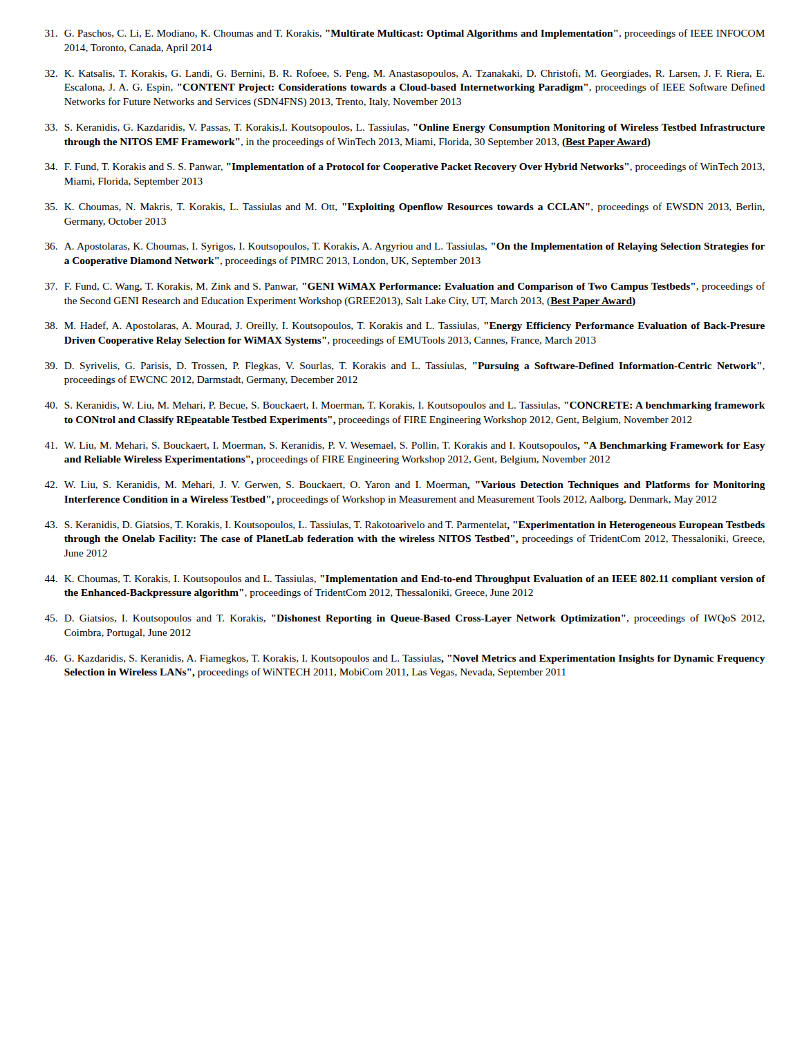G. Paschos, C. Li, E. Modiano, K. Choumas and T. Korakis, "Multirate Multicast: Optimal Algorithms and Implementation", proceedings of IEEE INFOCOM 2014, Toronto, Canada, April 2014
K. Katsalis, T. Korakis, G. Landi, G. Bernini, B. R. Rofoee, S. Peng, M. Anastasopoulos, A. Tzanakaki, D. Christofi, M. Georgiades, R. Larsen, J. F. Riera, E. Escalona, J. A. G. Espin, "CONTENT Project: Considerations towards a Cloud-based Internetworking Paradigm", proceedings of IEEE Software Defined Networks for Future Networks and Services (SDN4FNS) 2013, Trento, Italy, November 2013
S. Keranidis, G. Kazdaridis, V. Passas, T. Korakis,I. Koutsopoulos, L. Tassiulas, "Online Energy Consumption Monitoring of Wireless Testbed Infrastructure through the NITOS EMF Framework", in the proceedings of WinTech 2013, Miami, Florida, 30 September 2013, (Best Paper Award)
F. Fund, T. Korakis and S. S. Panwar, "Implementation of a Protocol for Cooperative Packet Recovery Over Hybrid Networks", proceedings of WinTech 2013, Miami, Florida, September 2013
K. Choumas, N. Makris, T. Korakis, L. Tassiulas and M. Ott, "Exploiting Openflow Resources towards a CCLAN", proceedings of EWSDN 2013, Berlin, Germany, October 2013
A. Apostolaras, K. Choumas, I. Syrigos, I. Koutsopoulos, T. Korakis, A. Argyriou and L. Tassiulas, "On the Implementation of Relaying Selection Strategies for a Cooperative Diamond Network", proceedings of PIMRC 2013, London, UK, September 2013
F. Fund, C. Wang, T. Korakis, M. Zink and S. Panwar, "GENI WiMAX Performance: Evaluation and Comparison of Two Campus Testbeds", proceedings of the Second GENI Research and Education Experiment Workshop (GREE2013), Salt Lake City, UT, March 2013, (Best Paper Award)
M. Hadef, A. Apostolaras, A. Mourad, J. Oreilly, I. Koutsopoulos, T. Korakis and L. Tassiulas, "Energy Efficiency Performance Evaluation of Back-Presure Driven Cooperative Relay Selection for WiMAX Systems", proceedings of EMUTools 2013, Cannes, France, March 2013
D. Syrivelis, G. Parisis, D. Trossen, P. Flegkas, V. Sourlas, T. Korakis and L. Tassiulas, "Pursuing a Software-Defined Information-Centric Network", proceedings of EWCNC 2012, Darmstadt, Germany, December 2012
S. Keranidis, W. Liu, M. Mehari, P. Becue, S. Bouckaert, I. Moerman, T. Korakis, I. Koutsopoulos and L. Tassiulas, "CONCRETE: A benchmarking framework to CONtrol and Classify REpeatable Testbed Experiments", proceedings of FIRE Engineering Workshop 2012, Gent, Belgium, November 2012
W. Liu, M. Mehari, S. Bouckaert, I. Moerman, S. Keranidis, P. V. Wesemael, S. Pollin, T. Korakis and I. Koutsopoulos, "A Benchmarking Framework for Easy and Reliable Wireless Experimentations", proceedings of FIRE Engineering Workshop 2012, Gent, Belgium, November 2012
W. Liu, S. Keranidis, M. Mehari, J. V. Gerwen, S. Bouckaert, O. Yaron and I. Moerman, "Various Detection Techniques and Platforms for Monitoring Interference Condition in a Wireless Testbed", proceedings of Workshop in Measurement and Measurement Tools 2012, Aalborg, Denmark, May 2012
S. Keranidis, D. Giatsios, T. Korakis, I. Koutsopoulos, L. Tassiulas, T. Rakotoarivelo and T. Parmentelat, "Experimentation in Heterogeneous European Testbeds through the Onelab Facility: The case of PlanetLab federation with the wireless NITOS Testbed", proceedings of TridentCom 2012, Thessaloniki, Greece, June 2012
K. Choumas, T. Korakis, I. Koutsopoulos and L. Tassiulas, "Implementation and End-to-end Throughput Evaluation of an IEEE 802.11 compliant version of the Enhanced-Backpressure algorithm", proceedings of TridentCom 2012, Thessaloniki, Greece, June 2012
D. Giatsios, I. Koutsopoulos and T. Korakis, "Dishonest Reporting in Queue-Based Cross-Layer Network Optimization", proceedings of IWQoS 2012, Coimbra, Portugal, June 2012
G. Kazdaridis, S. Keranidis, A. Fiamegkos, T. Korakis, I. Koutsopoulos and L. Tassiulas, "Novel Metrics and Experimentation Insights for Dynamic Frequency Selection in Wireless LANs", proceedings of WiNTECH 2011, MobiCom 2011, Las Vegas, Nevada, September 2011